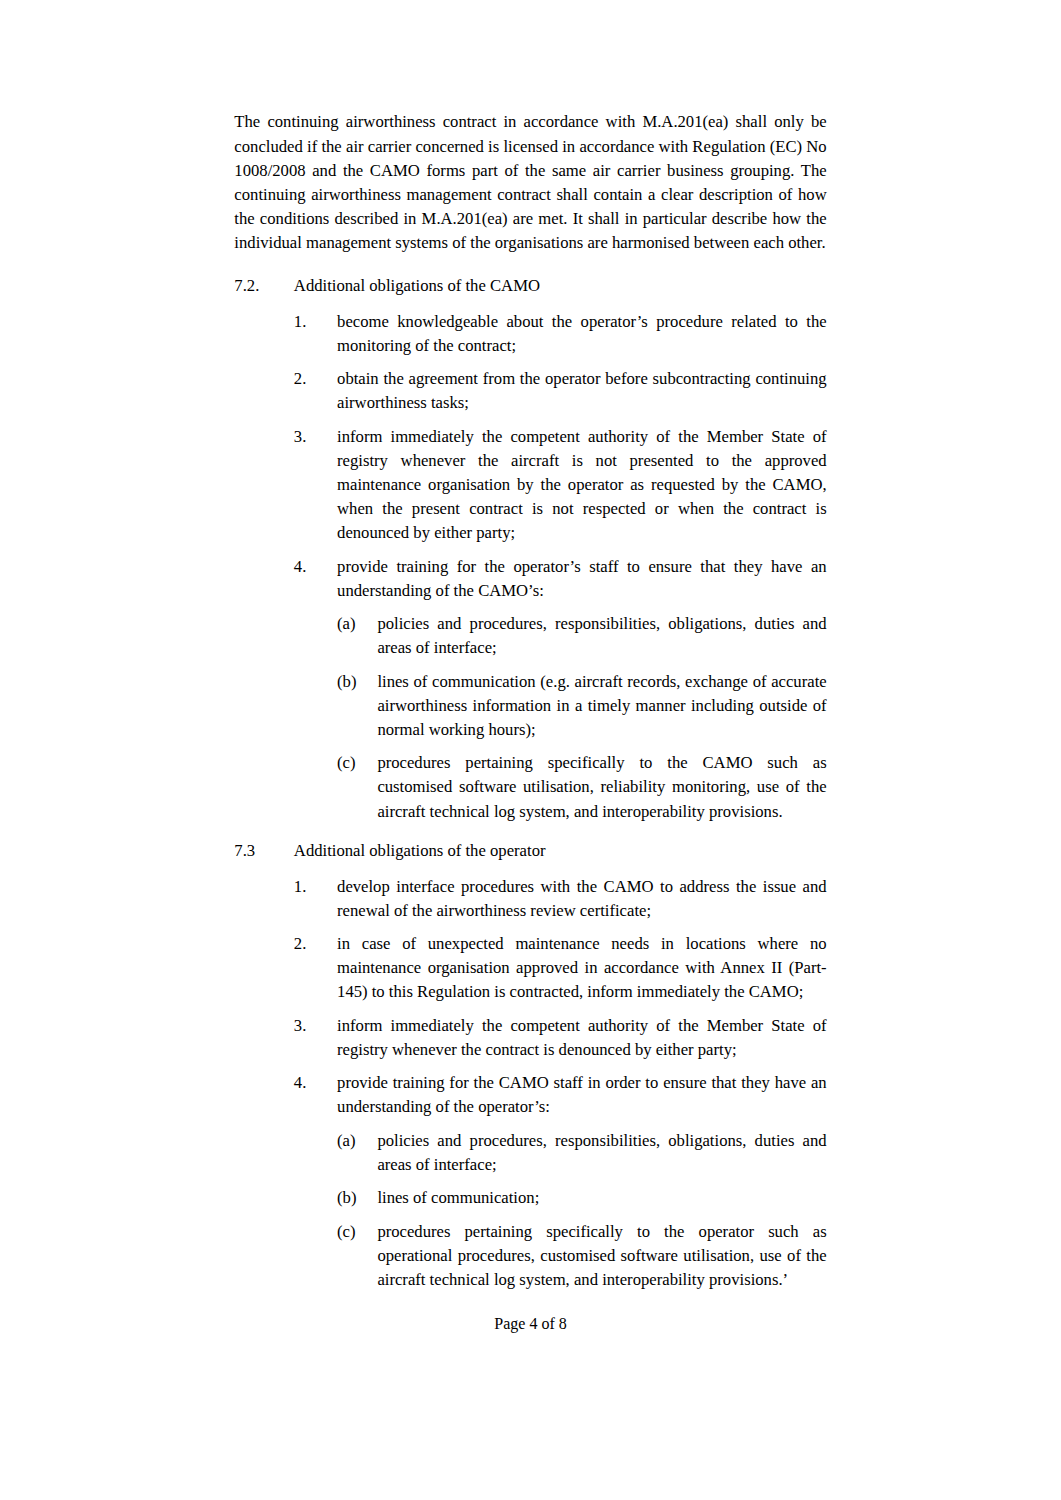The continuing airworthiness contract in accordance with M.A.201(ea) shall only be concluded if the air carrier concerned is licensed in accordance with Regulation (EC) No 1008/2008 and the CAMO forms part of the same air carrier business grouping. The continuing airworthiness management contract shall contain a clear description of how the conditions described in M.A.201(ea) are met. It shall in particular describe how the individual management systems of the organisations are harmonised between each other.
7.2.
Additional obligations of the CAMO
1.
become knowledgeable about the operator’s procedure related to the monitoring of the contract;
2.
obtain the agreement from the operator before subcontracting continuing airworthiness tasks;
3.
inform immediately the competent authority of the Member State of registry whenever the aircraft is not presented to the approved maintenance organisation by the operator as requested by the CAMO, when the present contract is not respected or when the contract is denounced by either party;
4.
provide training for the operator’s staff to ensure that they have an understanding of the CAMO’s:
(a)
policies and procedures, responsibilities, obligations, duties and areas of interface;
(b)
lines of communication (e.g. aircraft records, exchange of accurate airworthiness information in a timely manner including outside of normal working hours);
(c)
procedures pertaining specifically to the CAMO such as customised software utilisation, reliability monitoring, use of the aircraft technical log system, and interoperability provisions.
7.3
Additional obligations of the operator
1.
develop interface procedures with the CAMO to address the issue and renewal of the airworthiness review certificate;
2.
in case of unexpected maintenance needs in locations where no maintenance organisation approved in accordance with Annex II (Part-145) to this Regulation is contracted, inform immediately the CAMO;
3.
inform immediately the competent authority of the Member State of registry whenever the contract is denounced by either party;
4.
provide training for the CAMO staff in order to ensure that they have an understanding of the operator’s:
(a)
policies and procedures, responsibilities, obligations, duties and areas of interface;
(b)
lines of communication;
(c)
procedures pertaining specifically to the operator such as operational procedures, customised software utilisation, use of the aircraft technical log system, and interoperability provisions.’
Page 4 of 8